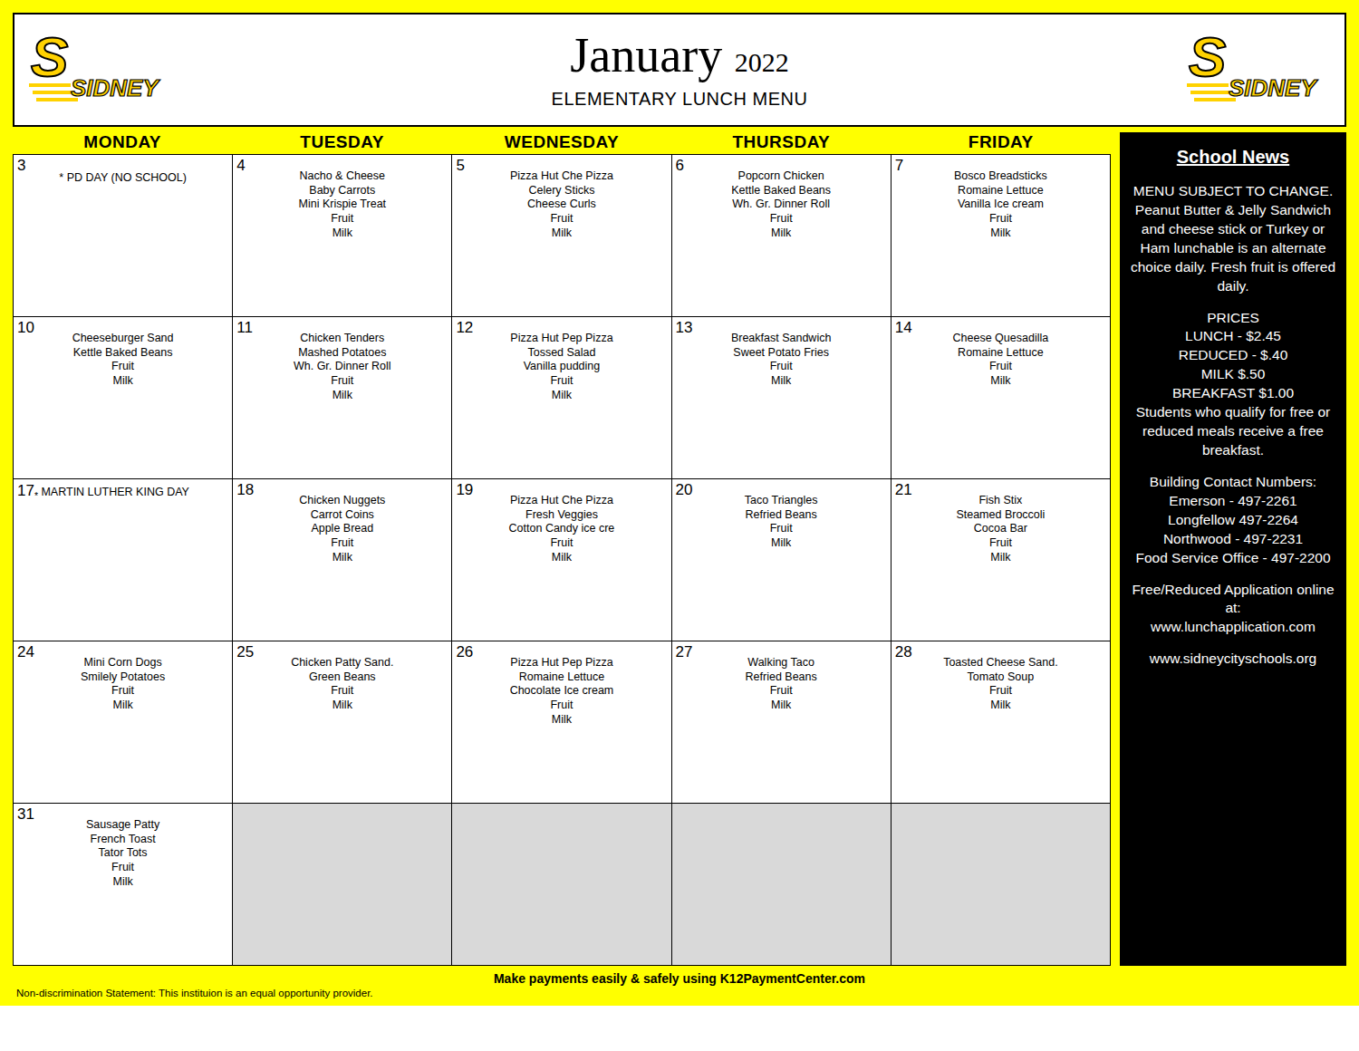S SIDNEY
January 2022
ELEMENTARY LUNCH MENU
S SIDNEY
MONDAY
TUESDAY
WEDNESDAY
THURSDAY
FRIDAY
| 3 * PD DAY (NO SCHOOL) | 4 Nacho & Cheese Baby Carrots Mini Krispie Treat Fruit Milk | 5 Pizza Hut Che Pizza Celery Sticks Cheese Curls Fruit Milk | 6 Popcorn Chicken Kettle Baked Beans Wh. Gr. Dinner Roll Fruit Milk | 7 Bosco Breadsticks Romaine Lettuce Vanilla Ice cream Fruit Milk |
| 10 Cheeseburger Sand Kettle Baked Beans Fruit Milk | 11 Chicken Tenders Mashed Potatoes Wh. Gr. Dinner Roll Fruit Milk | 12 Pizza Hut Pep Pizza Tossed Salad Vanilla pudding Fruit Milk | 13 Breakfast Sandwich Sweet Potato Fries Fruit Milk | 14 Cheese Quesadilla Romaine Lettuce Fruit Milk |
| 17 * MARTIN LUTHER KING DAY | 18 Chicken Nuggets Carrot Coins Apple Bread Fruit Milk | 19 Pizza Hut Che Pizza Fresh Veggies Cotton Candy ice cre Fruit Milk | 20 Taco Triangles Refried Beans Fruit Milk | 21 Fish Stix Steamed Broccoli Cocoa Bar Fruit Milk |
| 24 Mini Corn Dogs Smilely Potatoes Fruit Milk | 25 Chicken Patty Sand. Green Beans Fruit Milk | 26 Pizza Hut Pep Pizza Romaine Lettuce Chocolate Ice cream Fruit Milk | 27 Walking Taco Refried Beans Fruit Milk | 28 Toasted Cheese Sand. Tomato Soup Fruit Milk |
| 31 Sausage Patty French Toast Tator Tots Fruit Milk | | | | |
School News
MENU SUBJECT TO CHANGE.
Peanut Butter & Jelly Sandwich and cheese stick or Turkey or Ham lunchable is an alternate choice daily. Fresh fruit is offered daily.
PRICES
LUNCH - $2.45
REDUCED - $.40
MILK $.50
BREAKFAST $1.00
Students who qualify for free or reduced meals receive a free breakfast.
Building Contact Numbers:
Emerson - 497-2261
Longfellow 497-2264
Northwood - 497-2231
Food Service Office - 497-2200
Free/Reduced Application online at:
www.lunchapplication.com
www.sidneycityschools.org
Make payments easily & safely using K12PaymentCenter.com
Non-discrimination Statement: This instituion is an equal opportunity provider.